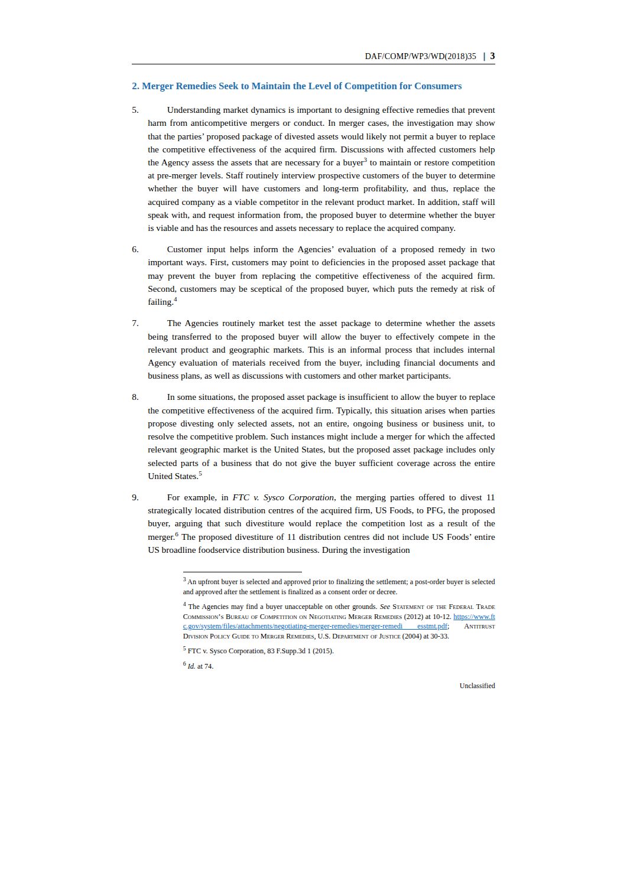DAF/COMP/WP3/WD(2018)35∣3
2. Merger Remedies Seek to Maintain the Level of Competition for Consumers
5. Understanding market dynamics is important to designing effective remedies that prevent harm from anticompetitive mergers or conduct. In merger cases, the investigation may show that the parties’ proposed package of divested assets would likely not permit a buyer to replace the competitive effectiveness of the acquired firm. Discussions with affected customers help the Agency assess the assets that are necessary for a buyer3 to maintain or restore competition at pre-merger levels. Staff routinely interview prospective customers of the buyer to determine whether the buyer will have customers and long-term profitability, and thus, replace the acquired company as a viable competitor in the relevant product market. In addition, staff will speak with, and request information from, the proposed buyer to determine whether the buyer is viable and has the resources and assets necessary to replace the acquired company.
6. Customer input helps inform the Agencies’ evaluation of a proposed remedy in two important ways. First, customers may point to deficiencies in the proposed asset package that may prevent the buyer from replacing the competitive effectiveness of the acquired firm. Second, customers may be sceptical of the proposed buyer, which puts the remedy at risk of failing.4
7. The Agencies routinely market test the asset package to determine whether the assets being transferred to the proposed buyer will allow the buyer to effectively compete in the relevant product and geographic markets. This is an informal process that includes internal Agency evaluation of materials received from the buyer, including financial documents and business plans, as well as discussions with customers and other market participants.
8. In some situations, the proposed asset package is insufficient to allow the buyer to replace the competitive effectiveness of the acquired firm. Typically, this situation arises when parties propose divesting only selected assets, not an entire, ongoing business or business unit, to resolve the competitive problem. Such instances might include a merger for which the affected relevant geographic market is the United States, but the proposed asset package includes only selected parts of a business that do not give the buyer sufficient coverage across the entire United States.5
9. For example, in FTC v. Sysco Corporation, the merging parties offered to divest 11 strategically located distribution centres of the acquired firm, US Foods, to PFG, the proposed buyer, arguing that such divestiture would replace the competition lost as a result of the merger.6 The proposed divestiture of 11 distribution centres did not include US Foods’ entire US broadline foodservice distribution business. During the investigation
3 An upfront buyer is selected and approved prior to finalizing the settlement; a post-order buyer is selected and approved after the settlement is finalized as a consent order or decree.
4 The Agencies may find a buyer unacceptable on other grounds. See Statement of the Federal Trade Commission’s Bureau of Competition on Negotiating Merger Remedies (2012) at 10-12. https://www.ftc.gov/system/files/attachments/negotiating-merger-remedies/merger-remedi esstmt.pdf; Antitrust Division Policy Guide to Merger Remedies, U.S. Department of Justice (2004) at 30-33.
5 FTC v. Sysco Corporation, 83 F.Supp.3d 1 (2015).
6 Id. at 74.
Unclassified